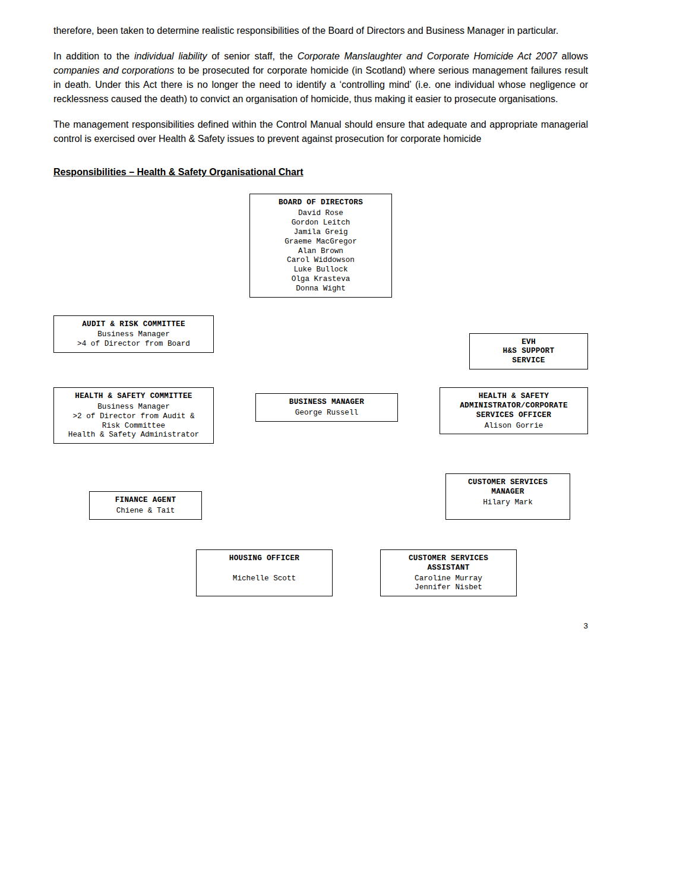therefore, been taken to determine realistic responsibilities of the Board of Directors and Business Manager in particular.
In addition to the individual liability of senior staff, the Corporate Manslaughter and Corporate Homicide Act 2007 allows companies and corporations to be prosecuted for corporate homicide (in Scotland) where serious management failures result in death. Under this Act there is no longer the need to identify a ‘controlling mind’ (i.e. one individual whose negligence or recklessness caused the death) to convict an organisation of homicide, thus making it easier to prosecute organisations.
The management responsibilities defined within the Control Manual should ensure that adequate and appropriate managerial control is exercised over Health & Safety issues to prevent against prosecution for corporate homicide
Responsibilities – Health & Safety Organisational Chart
BOARD OF DIRECTORS
David Rose
Gordon Leitch
Jamila Greig
Graeme MacGregor
Alan Brown
Carol Widdowson
Luke Bullock
Olga Krasteva
Donna Wight
AUDIT & RISK COMMITTEE
Business Manager
>4 of Director from Board
EVH
H&S SUPPORT
SERVICE
HEALTH & SAFETY COMMITTEE
Business Manager
>2 of Director from Audit &
Risk Committee
Health & Safety Administrator
BUSINESS MANAGER
George Russell
HEALTH & SAFETY
ADMINISTRATOR/CORPORATE
SERVICES OFFICER
Alison Gorrie
FINANCE AGENT
Chiene & Tait
CUSTOMER SERVICES
MANAGER
Hilary Mark
HOUSING OFFICER
Michelle Scott
CUSTOMER SERVICES
ASSISTANT
Caroline Murray
Jennifer Nisbet
3